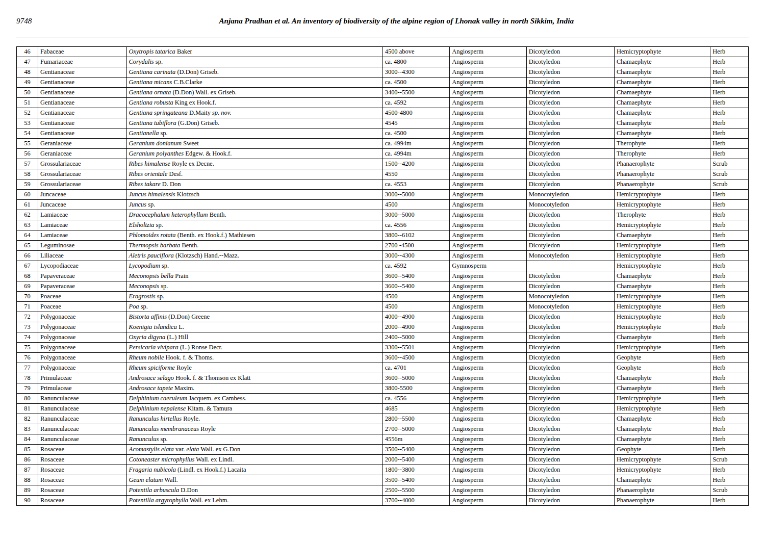9748 Anjana Pradhan et al. An inventory of biodiversity of the alpine region of Lhonak valley in north Sikkim, India
| 46 | Fabaceae | Oxytropis tatarica Baker | 4500 above | Angiosperm | Dicotyledon | Hemicryptophyte | Herb |
| 47 | Fumariaceae | Corydalis sp. | ca. 4800 | Angiosperm | Dicotyledon | Chamaephyte | Herb |
| 48 | Gentianaceae | Gentiana carinata (D.Don) Griseb. | 3000--4300 | Angiosperm | Dicotyledon | Chamaephyte | Herb |
| 49 | Gentianaceae | Gentiana micans C.B.Clarke | ca. 4500 | Angiosperm | Dicotyledon | Chamaephyte | Herb |
| 50 | Gentianaceae | Gentiana ornata (D.Don) Wall. ex Griseb. | 3400--5500 | Angiosperm | Dicotyledon | Chamaephyte | Herb |
| 51 | Gentianaceae | Gentiana robusta King ex Hook.f. | ca. 4592 | Angiosperm | Dicotyledon | Chamaephyte | Herb |
| 52 | Gentianaceae | Gentiana springateana D.Maity sp. nov. | 4500-4800 | Angiosperm | Dicotyledon | Chamaephyte | Herb |
| 53 | Gentianaceae | Gentiana tubiflora (G.Don) Griseb. | 4545 | Angiosperm | Dicotyledon | Chamaephyte | Herb |
| 54 | Gentianaceae | Gentianella sp. | ca. 4500 | Angiosperm | Dicotyledon | Chamaephyte | Herb |
| 55 | Geraniaceae | Geranium donianum Sweet | ca. 4994m | Angiosperm | Dicotyledon | Therophyte | Herb |
| 56 | Geraniaceae | Geranium polyanthes Edgew. & Hook.f. | ca. 4994m | Angiosperm | Dicotyledon | Therophyte | Herb |
| 57 | Grossulariaceae | Ribes himalense Royle ex Decne. | 1500--4200 | Angiosperm | Dicotyledon | Phanaerophyte | Scrub |
| 58 | Grossulariaceae | Ribes orientale Desf. | 4550 | Angiosperm | Dicotyledon | Phanaerophyte | Scrub |
| 59 | Grossulariaceae | Ribes takare D. Don | ca. 4553 | Angiosperm | Dicotyledon | Phanaerophyte | Scrub |
| 60 | Juncaceae | Juncus himalensis Klotzsch | 3000--5000 | Angiosperm | Monocotyledon | Hemicryptophyte | Herb |
| 61 | Juncaceae | Juncus sp. | 4500 | Angiosperm | Monocotyledon | Hemicryptophyte | Herb |
| 62 | Lamiaceae | Dracocephalum heterophyllum Benth. | 3000--5000 | Angiosperm | Dicotyledon | Therophyte | Herb |
| 63 | Lamiaceae | Elsholtzia sp. | ca. 4556 | Angiosperm | Dicotyledon | Hemicryptophyte | Herb |
| 64 | Lamiaceae | Phlomoides rotata (Benth. ex Hook.f.) Mathiesen | 3800--6102 | Angiosperm | Dicotyledon | Chamaephyte | Herb |
| 65 | Leguminosae | Thermopsis barbata Benth. | 2700 -4500 | Angiosperm | Dicotyledon | Hemicryptophyte | Herb |
| 66 | Liliaceae | Aletris pauciflora (Klotzsch) Hand.--Mazz. | 3000--4300 | Angiosperm | Monocotyledon | Hemicryptophyte | Herb |
| 67 | Lycopodiaceae | Lycopodium sp. | ca. 4592 | Gymnosperm | | Hemicryptophyte | Herb |
| 68 | Papaveraceae | Meconopsis bella Prain | 3600--5400 | Angiosperm | Dicotyledon | Chamaephyte | Herb |
| 69 | Papaveraceae | Meconopsis sp. | 3600--5400 | Angiosperm | Dicotyledon | Chamaephyte | Herb |
| 70 | Poaceae | Eragrostis sp. | 4500 | Angiosperm | Monocotyledon | Hemicryptophyte | Herb |
| 71 | Poaceae | Poa sp. | 4500 | Angiosperm | Monocotyledon | Hemicryptophyte | Herb |
| 72 | Polygonaceae | Bistorta affinis (D.Don) Greene | 4000--4900 | Angiosperm | Dicotyledon | Hemicryptophyte | Herb |
| 73 | Polygonaceae | Koenigia islandica L. | 2000--4900 | Angiosperm | Dicotyledon | Hemicryptophyte | Herb |
| 74 | Polygonaceae | Oxyria digyna (L.) Hill | 2400--5000 | Angiosperm | Dicotyledon | Chamaephyte | Herb |
| 75 | Polygonaceae | Persicaria vivipara (L.) Ronse Decr. | 3300--5501 | Angiosperm | Dicotyledon | Hemicryptophyte | Herb |
| 76 | Polygonaceae | Rheum nobile Hook. f. & Thoms. | 3600--4500 | Angiosperm | Dicotyledon | Geophyte | Herb |
| 77 | Polygonaceae | Rheum spiciforme Royle | ca. 4701 | Angiosperm | Dicotyledon | Geophyte | Herb |
| 78 | Primulaceae | Androsace selago Hook. f. & Thomson ex Klatt | 3600--5000 | Angiosperm | Dicotyledon | Chamaephyte | Herb |
| 79 | Primulaceae | Androsace tapete Maxim. | 3800-5500 | Angiosperm | Dicotyledon | Chamaephyte | Herb |
| 80 | Ranunculaceae | Delphinium caeruleum Jacquem. ex Cambess. | ca. 4556 | Angiosperm | Dicotyledon | Hemicryptophyte | Herb |
| 81 | Ranunculaceae | Delphinium nepalense Kitam. & Tamura | 4685 | Angiosperm | Dicotyledon | Hemicryptophyte | Herb |
| 82 | Ranunculaceae | Ranunculus hirtellus Royle. | 2800--5500 | Angiosperm | Dicotyledon | Chamaephyte | Herb |
| 83 | Ranunculaceae | Ranunculus membranaceus Royle | 2700--5000 | Angiosperm | Dicotyledon | Chamaephyte | Herb |
| 84 | Ranunculaceae | Ranunculus sp. | 4556m | Angiosperm | Dicotyledon | Chamaephyte | Herb |
| 85 | Rosaceae | Acomastylis elata var. elata Wall. ex G.Don | 3500--5400 | Angiosperm | Dicotyledon | Geophyte | Herb |
| 86 | Rosaceae | Cotoneaster microphyllus Wall. ex Lindl. | 2000--5400 | Angiosperm | Dicotyledon | Hemicryptophyte | Scrub |
| 87 | Rosaceae | Fragaria nubicola (Lindl. ex Hook.f.) Lacaita | 1800--3800 | Angiosperm | Dicotyledon | Hemicryptophyte | Herb |
| 88 | Rosaceae | Geum elatum Wall. | 3500--5400 | Angiosperm | Dicotyledon | Chamaephyte | Herb |
| 89 | Rosaceae | Potentila arbuscula D.Don | 2500--5500 | Angiosperm | Dicotyledon | Phanaerophyte | Scrub |
| 90 | Rosaceae | Potentilla argyrophylla Wall. ex Lehm. | 3700--4000 | Angiosperm | Dicotyledon | Phanaerophyte | Herb |